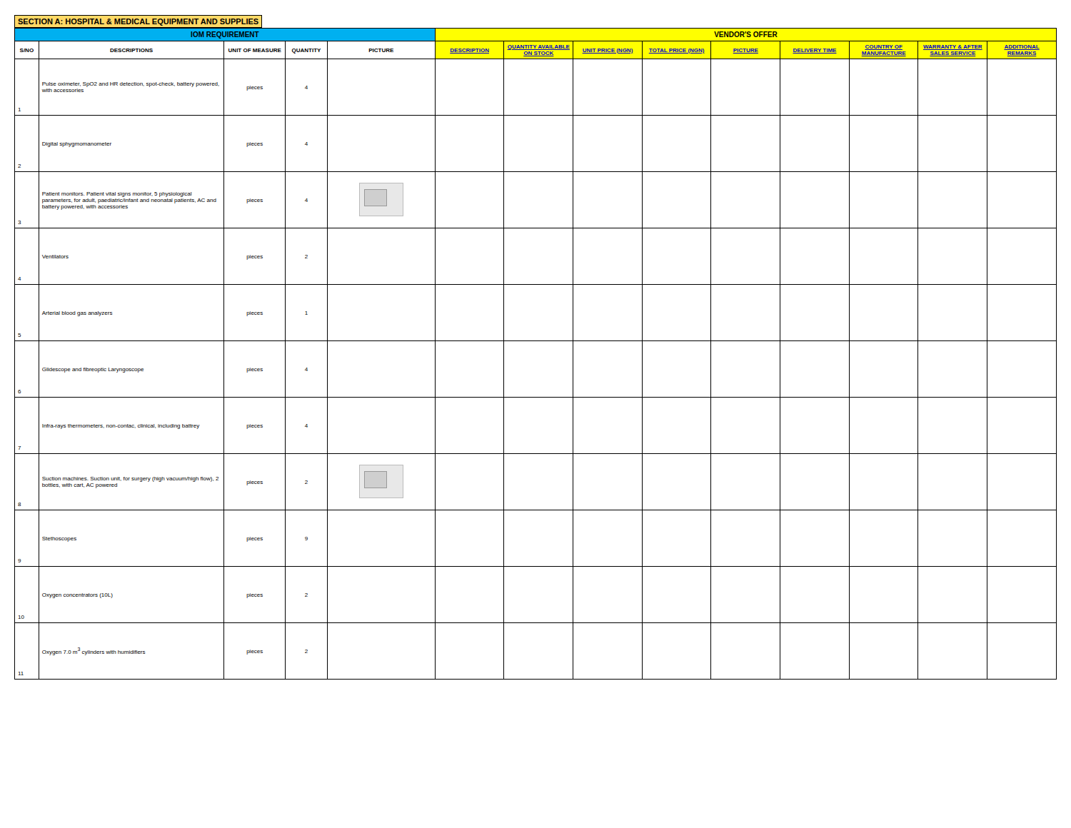SECTION A: HOSPITAL & MEDICAL EQUIPMENT AND SUPPLIES
| IOM REQUIREMENT | VENDOR'S OFFER |
| --- | --- |
| S/NO | DESCRIPTIONS | UNIT OF MEASURE | QUANTITY | PICTURE | DESCRIPTION | QUANTITY AVAILABLE ON STOCK | UNIT PRICE (NGN) | TOTAL PRICE (NGN) | PICTURE | DELIVERY TIME | COUNTRY OF MANUFACTURE | WARRANTY & AFTER SALES SERVICE | ADDITIONAL REMARKS |
| 1 | Pulse oximeter, SpO2 and HR detection, spot-check, battery powered, with accessories | pieces | 4 | | | | | | | | | | |
| 2 | Digital sphygmomanometer | pieces | 4 | | | | | | | | | | |
| 3 | Patient monitors. Patient vital signs monitor, 5 physiological parameters, for adult, paediatric/infant and neonatal patients, AC and battery powered, with accessories | pieces | 4 | | | | | | | | | | |
| 4 | Ventilators | pieces | 2 | | | | | | | | | | |
| 5 | Arterial blood gas analyzers | pieces | 1 | | | | | | | | | | |
| 6 | Glidescope and fibreoptic Laryngoscope | pieces | 4 | | | | | | | | | | |
| 7 | Infra-rays thermometers, non-contac, clinical, including battrey | pieces | 4 | | | | | | | | | | |
| 8 | Suction machines. Suction unit, for surgery (high vacuum/high flow), 2 bottles, with cart, AC powered | pieces | 2 | | | | | | | | | | |
| 9 | Stethoscopes | pieces | 9 | | | | | | | | | | |
| 10 | Oxygen concentrators (10L) | pieces | 2 | | | | | | | | | | |
| 11 | Oxygen 7.0 m 3 cylinders with humidifiers | pieces | 2 | | | | | | | | | | |